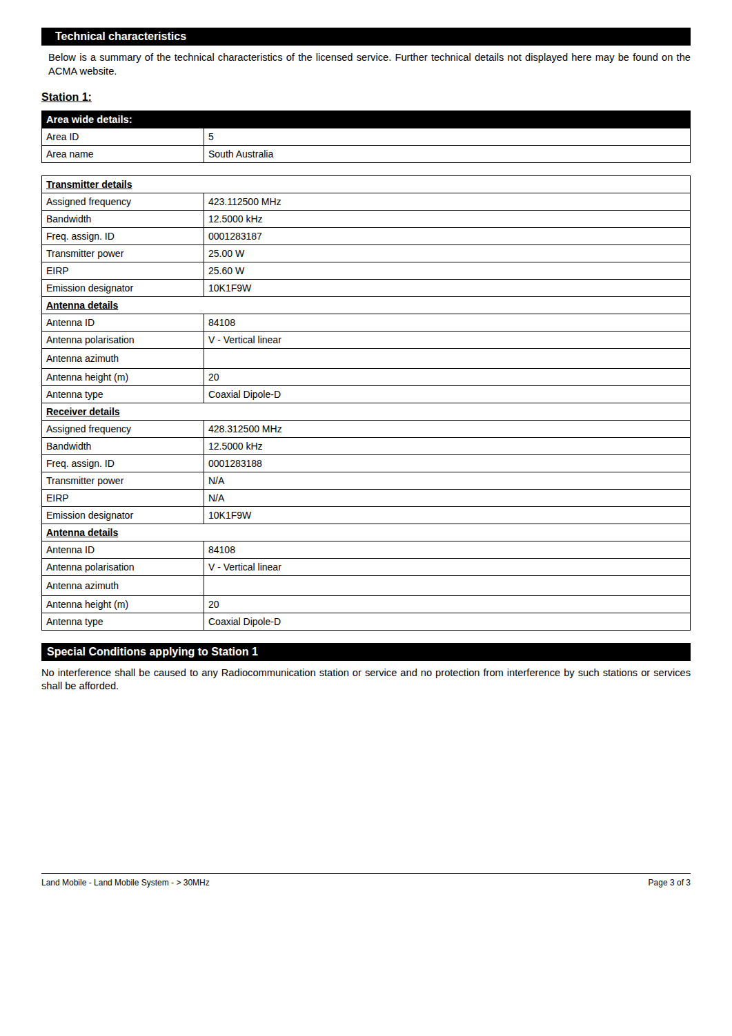Technical characteristics
Below is a summary of the technical characteristics of the licensed service. Further technical details not displayed here may be found on the ACMA website.
Station 1:
| Area wide details: |
| Area ID | 5 |
| Area name | South Australia |
| Transmitter details |
| Assigned frequency | 423.112500 MHz |
| Bandwidth | 12.5000 kHz |
| Freq. assign. ID | 0001283187 |
| Transmitter power | 25.00 W |
| EIRP | 25.60 W |
| Emission designator | 10K1F9W |
| Antenna details |
| Antenna ID | 84108 |
| Antenna polarisation | V - Vertical linear |
| Antenna azimuth | |
| Antenna height (m) | 20 |
| Antenna type | Coaxial Dipole-D |
| Receiver details |
| Assigned frequency | 428.312500 MHz |
| Bandwidth | 12.5000 kHz |
| Freq. assign. ID | 0001283188 |
| Transmitter power | N/A |
| EIRP | N/A |
| Emission designator | 10K1F9W |
| Antenna details |
| Antenna ID | 84108 |
| Antenna polarisation | V - Vertical linear |
| Antenna azimuth | |
| Antenna height (m) | 20 |
| Antenna type | Coaxial Dipole-D |
Special Conditions applying to Station 1
No interference shall be caused to any Radiocommunication station or service and no protection from interference by such stations or services shall be afforded.
Land Mobile - Land Mobile System - > 30MHz Page 3 of 3